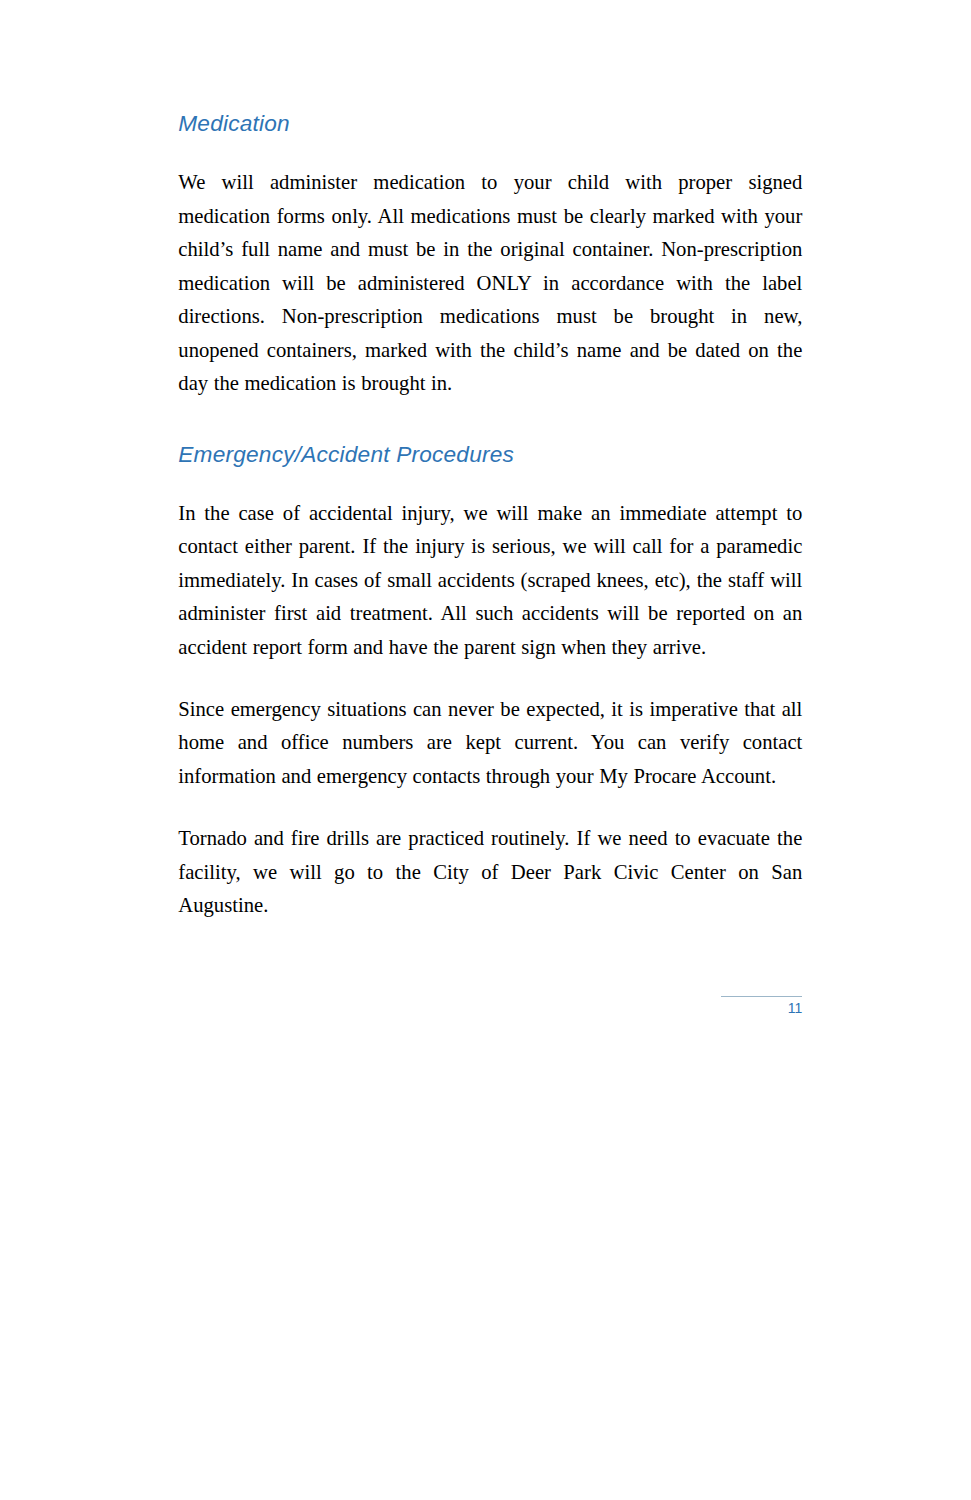Medication
We will administer medication to your child with proper signed medication forms only. All medications must be clearly marked with your child’s full name and must be in the original container. Non-prescription medication will be administered ONLY in accordance with the label directions. Non-prescription medications must be brought in new, unopened containers, marked with the child’s name and be dated on the day the medication is brought in.
Emergency/Accident Procedures
In the case of accidental injury, we will make an immediate attempt to contact either parent. If the injury is serious, we will call for a paramedic immediately. In cases of small accidents (scraped knees, etc), the staff will administer first aid treatment. All such accidents will be reported on an accident report form and have the parent sign when they arrive.
Since emergency situations can never be expected, it is imperative that all home and office numbers are kept current. You can verify contact information and emergency contacts through your My Procare Account.
Tornado and fire drills are practiced routinely. If we need to evacuate the facility, we will go to the City of Deer Park Civic Center on San Augustine.
11